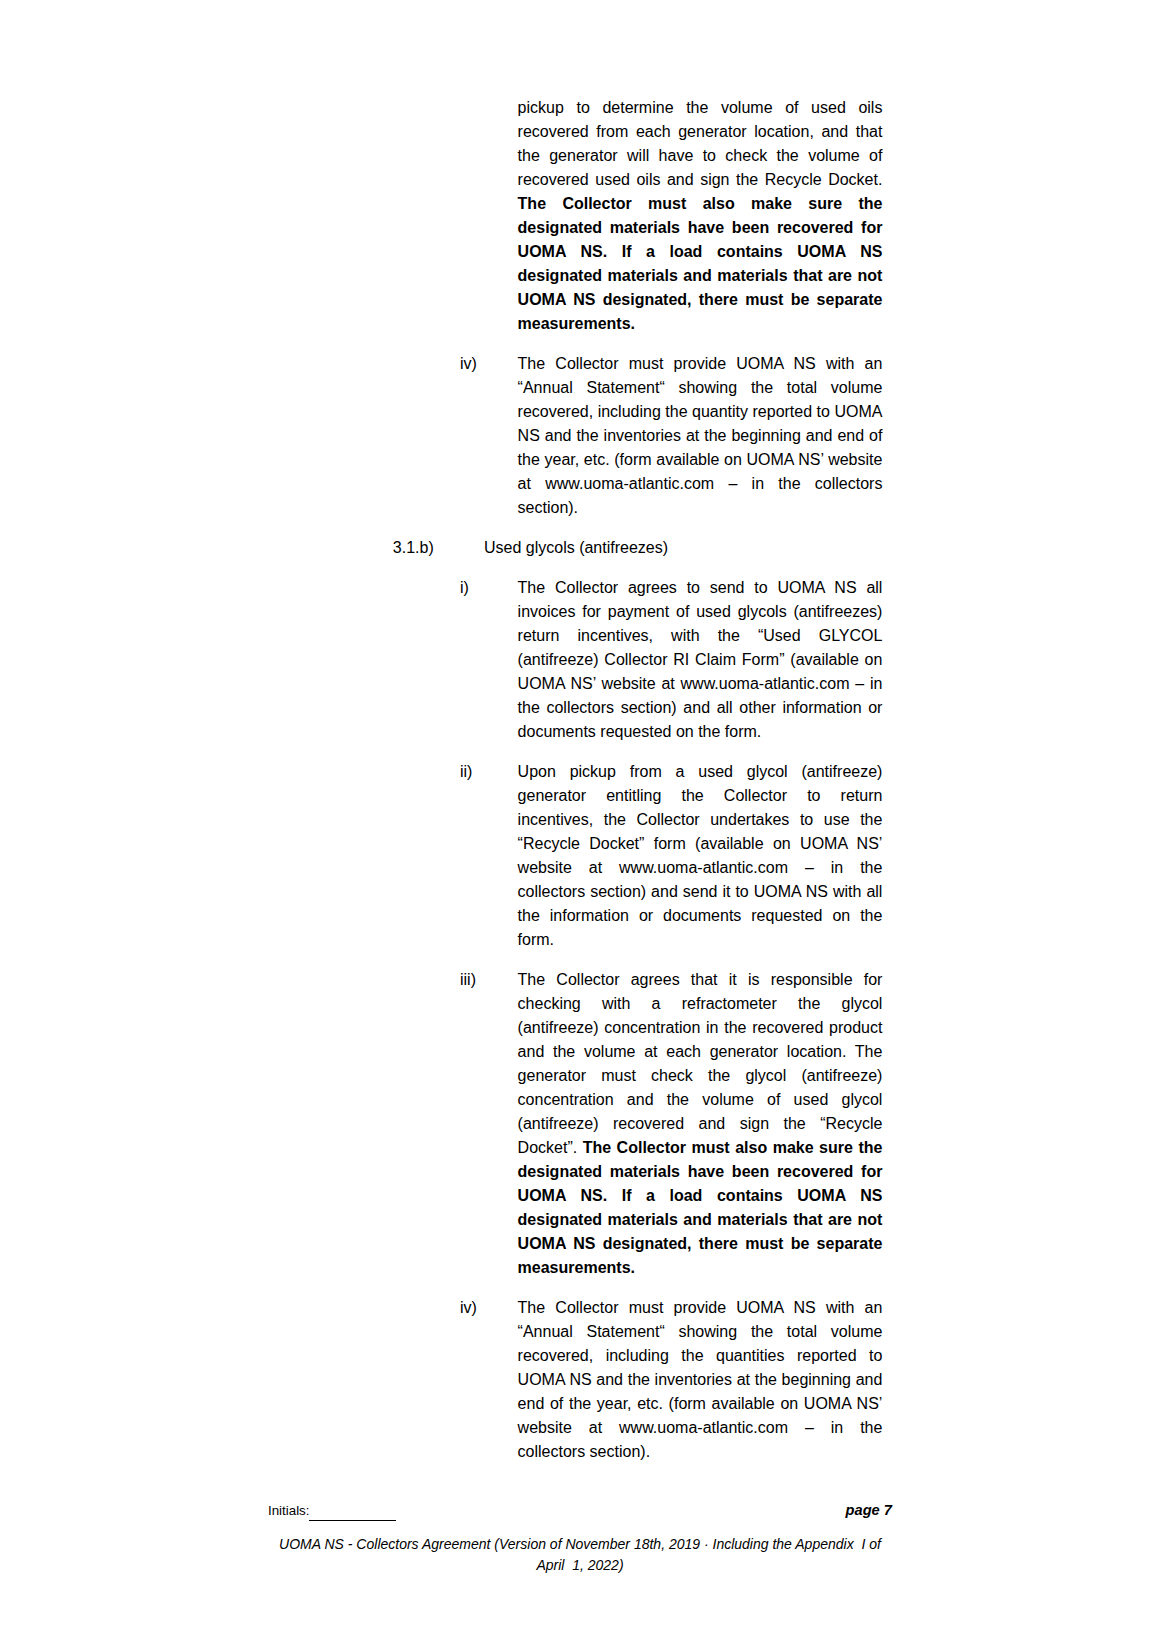pickup to determine the volume of used oils recovered from each generator location, and that the generator will have to check the volume of recovered used oils and sign the Recycle Docket. The Collector must also make sure the designated materials have been recovered for UOMA NS. If a load contains UOMA NS designated materials and materials that are not UOMA NS designated, there must be separate measurements.
iv)
The Collector must provide UOMA NS with an “Annual Statement“ showing the total volume recovered, including the quantity reported to UOMA NS and the inventories at the beginning and end of the year, etc. (form available on UOMA NS’ website at www.uoma-atlantic.com – in the collectors section).
3.1.b)
Used glycols (antifreezes)
i)
The Collector agrees to send to UOMA NS all invoices for payment of used glycols (antifreezes) return incentives, with the “Used GLYCOL (antifreeze) Collector RI Claim Form” (available on UOMA NS’ website at www.uoma-atlantic.com – in the collectors section) and all other information or documents requested on the form.
ii)
Upon pickup from a used glycol (antifreeze) generator entitling the Collector to return incentives, the Collector undertakes to use the “Recycle Docket” form (available on UOMA NS’ website at www.uoma-atlantic.com – in the collectors section) and send it to UOMA NS with all the information or documents requested on the form.
iii)
The Collector agrees that it is responsible for checking with a refractometer the glycol (antifreeze) concentration in the recovered product and the volume at each generator location. The generator must check the glycol (antifreeze) concentration and the volume of used glycol (antifreeze) recovered and sign the “Recycle Docket”. The Collector must also make sure the designated materials have been recovered for UOMA NS. If a load contains UOMA NS designated materials and materials that are not UOMA NS designated, there must be separate measurements.
iv)
The Collector must provide UOMA NS with an “Annual Statement“ showing the total volume recovered, including the quantities reported to UOMA NS and the inventories at the beginning and end of the year, etc. (form available on UOMA NS’ website at www.uoma-atlantic.com – in the collectors section).
Initials: page 7
UOMA NS - Collectors Agreement (Version of November 18th, 2019 · Including the Appendix I of April 1, 2022)